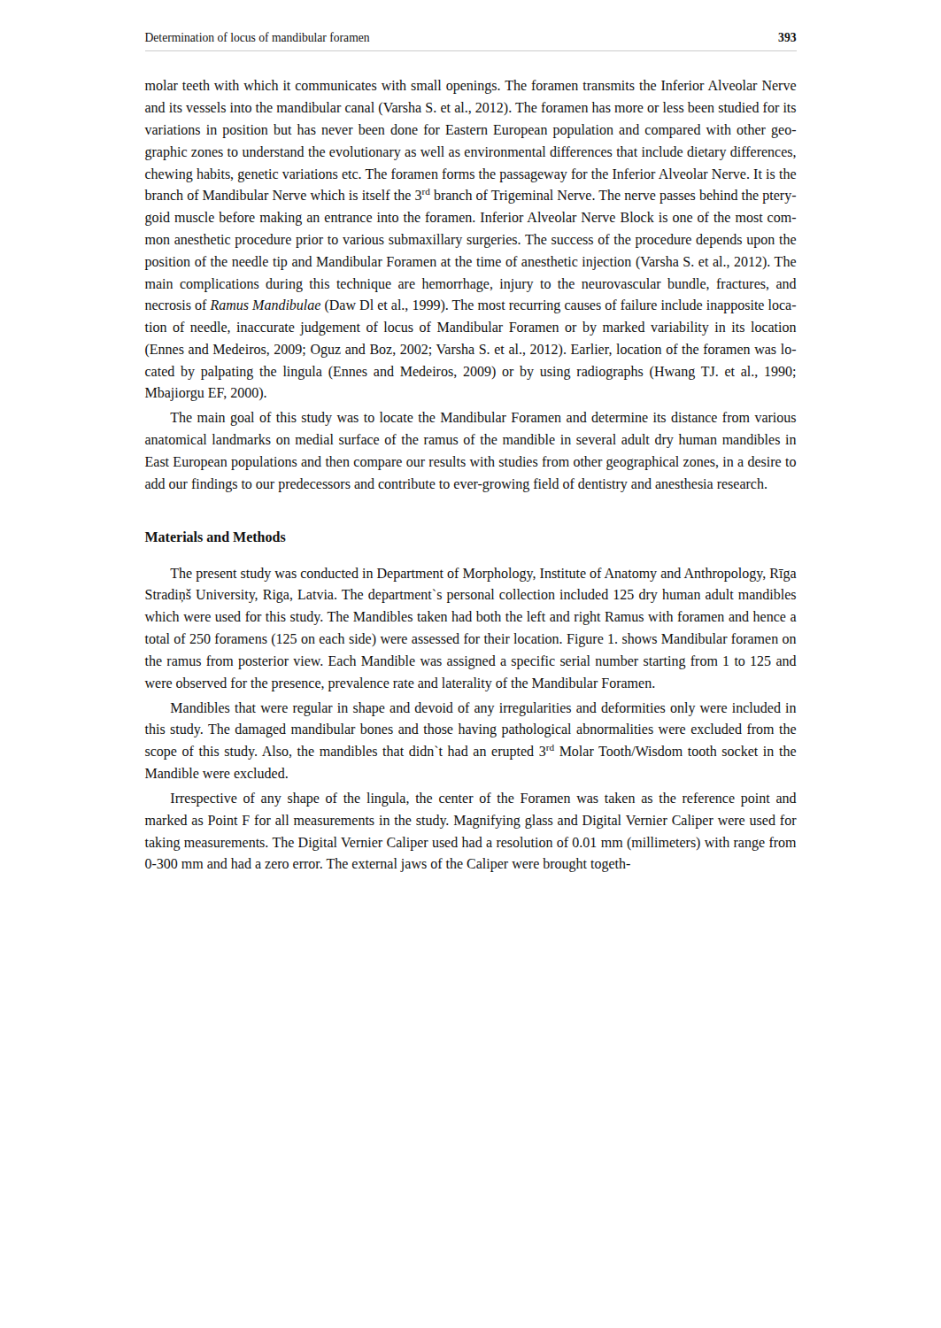Determination of locus of mandibular foramen 393
molar teeth with which it communicates with small openings. The foramen transmits the Inferior Alveolar Nerve and its vessels into the mandibular canal (Varsha S. et al., 2012). The foramen has more or less been studied for its variations in position but has never been done for Eastern European population and compared with other geographic zones to understand the evolutionary as well as environmental differences that include dietary differences, chewing habits, genetic variations etc. The foramen forms the passageway for the Inferior Alveolar Nerve. It is the branch of Mandibular Nerve which is itself the 3rd branch of Trigeminal Nerve. The nerve passes behind the pterygoid muscle before making an entrance into the foramen. Inferior Alveolar Nerve Block is one of the most common anesthetic procedure prior to various submaxillary surgeries. The success of the procedure depends upon the position of the needle tip and Mandibular Foramen at the time of anesthetic injection (Varsha S. et al., 2012). The main complications during this technique are hemorrhage, injury to the neurovascular bundle, fractures, and necrosis of Ramus Mandibulae (Daw Dl et al., 1999). The most recurring causes of failure include inapposite location of needle, inaccurate judgement of locus of Mandibular Foramen or by marked variability in its location (Ennes and Medeiros, 2009; Oguz and Boz, 2002; Varsha S. et al., 2012). Earlier, location of the foramen was located by palpating the lingula (Ennes and Medeiros, 2009) or by using radiographs (Hwang TJ. et al., 1990; Mbajiorgu EF, 2000).
The main goal of this study was to locate the Mandibular Foramen and determine its distance from various anatomical landmarks on medial surface of the ramus of the mandible in several adult dry human mandibles in East European populations and then compare our results with studies from other geographical zones, in a desire to add our findings to our predecessors and contribute to ever-growing field of dentistry and anesthesia research.
Materials and Methods
The present study was conducted in Department of Morphology, Institute of Anatomy and Anthropology, Rīga Stradiņš University, Riga, Latvia. The department`s personal collection included 125 dry human adult mandibles which were used for this study. The Mandibles taken had both the left and right Ramus with foramen and hence a total of 250 foramens (125 on each side) were assessed for their location. Figure 1. shows Mandibular foramen on the ramus from posterior view. Each Mandible was assigned a specific serial number starting from 1 to 125 and were observed for the presence, prevalence rate and laterality of the Mandibular Foramen.
Mandibles that were regular in shape and devoid of any irregularities and deformities only were included in this study. The damaged mandibular bones and those having pathological abnormalities were excluded from the scope of this study. Also, the mandibles that didn`t had an erupted 3rd Molar Tooth/Wisdom tooth socket in the Mandible were excluded.
Irrespective of any shape of the lingula, the center of the Foramen was taken as the reference point and marked as Point F for all measurements in the study. Magnifying glass and Digital Vernier Caliper were used for taking measurements. The Digital Vernier Caliper used had a resolution of 0.01 mm (millimeters) with range from 0-300 mm and had a zero error. The external jaws of the Caliper were brought togeth-